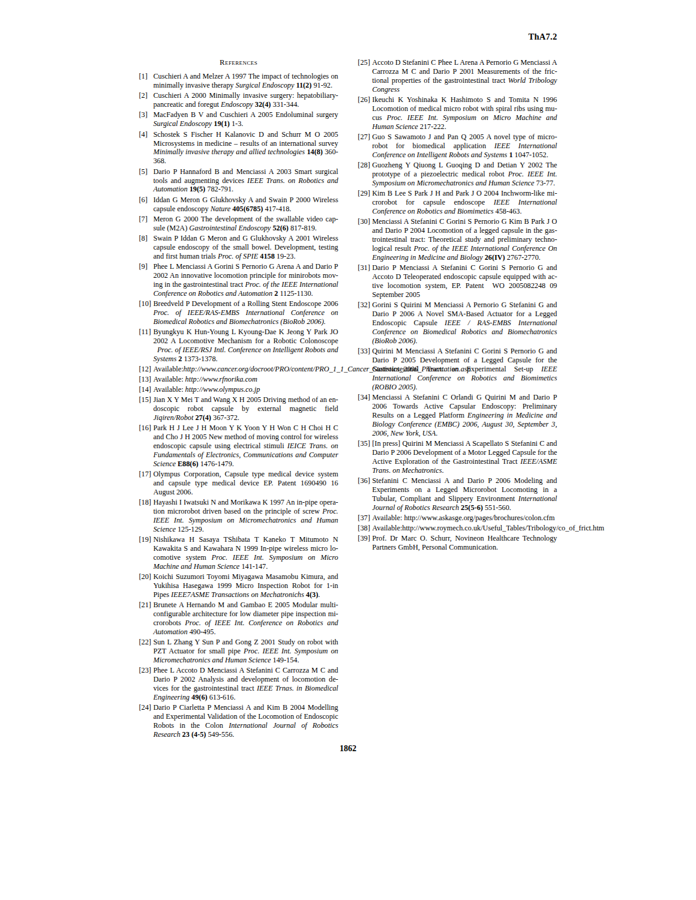ThA7.2
References
[1] Cuschieri A and Melzer A 1997 The impact of technologies on minimally invasive therapy Surgical Endoscopy 11(2) 91-92.
[2] Cuschieri A 2000 Minimally invasive surgery: hepatobiliary-pancreatic and foregut Endoscopy 32(4) 331-344.
[3] MacFadyen B V and Cuschieri A 2005 Endoluminal surgery Surgical Endoscopy 19(1) 1-3.
[4] Schostek S Fischer H Kalanovic D and Schurr M O 2005 Microsystems in medicine – results of an international survey Minimally invasive therapy and allied technologies 14(8) 360-368.
[5] Dario P Hannaford B and Menciassi A 2003 Smart surgical tools and augmenting devices IEEE Trans. on Robotics and Automation 19(5) 782-791.
[6] Iddan G Meron G Glukhovsky A and Swain P 2000 Wireless capsule endoscopy Nature 405(6785) 417-418.
[7] Meron G 2000 The development of the swallable video capsule (M2A) Gastrointestinal Endoscopy 52(6) 817-819.
[8] Swain P Iddan G Meron and G Glukhovsky A 2001 Wireless capsule endoscopy of the small bowel. Development, testing and first human trials Proc. of SPIE 4158 19-23.
[9] Phee L Menciassi A Gorini S Pernorio G Arena A and Dario P 2002 An innovative locomotion principle for minirobots moving in the gastrointestinal tract Proc. of the IEEE International Conference on Robotics and Automation 2 1125-1130.
[10] Breedveld P Development of a Rolling Stent Endoscope 2006 Proc. of IEEE/RAS-EMBS International Conference on Biomedical Robotics and Biomechatronics (BioRob 2006).
[11] Byungkyu K Hun-Young L Kyoung-Dae K Jeong Y Park JO 2002 A Locomotive Mechanism for a Robotic Colonoscope Proc. of IEEE/RSJ Intl. Conference on Intelligent Robots and Systems 2 1373-1378.
[12] Available:http://www.cancer.org/docroot/PRO/content/PRO_1_1_Cancer_Statistics_2006_Presentation.asp
[13] Available: http://www.rfnorika.com
[14] Available: http://www.olympus.co.jp
[15] Jian X Y Mei T and Wang X H 2005 Driving method of an endoscopic robot capsule by external magnetic field Jiqiren/Robot 27(4) 367-372.
[16] Park H J Lee J H Moon Y K Yoon Y H Won C H Choi H C and Cho J H 2005 New method of moving control for wireless endoscopic capsule using electrical stimuli IEICE Trans. on Fundamentals of Electronics, Communications and Computer Science E88(6) 1476-1479.
[17] Olympus Corporation, Capsule type medical device system and capsule type medical device EP. Patent 1690490 16 August 2006.
[18] Hayashi I Iwatsuki N and Morikawa K 1997 An in-pipe operation microrobot driven based on the principle of screw Proc. IEEE Int. Symposium on Micromechatronics and Human Science 125-129.
[19] Nishikawa H Sasaya TShibata T Kaneko T Mitumoto N Kawakita S and Kawahara N 1999 In-pipe wireless micro locomotive system Proc. IEEE Int. Symposium on Micro Machine and Human Science 141-147.
[20] Koichi Suzumori Toyomi Miyagawa Masamobu Kimura, and Yukihisa Hasegawa 1999 Micro Inspection Robot for 1-in Pipes IEEE7ASME Transactions on Mechatronichs 4(3).
[21] Brunete A Hernando M and Gambao E 2005 Modular multiconfigurable architecture for low diameter pipe inspection microrobots Proc. of IEEE Int. Conference on Robotics and Automation 490-495.
[22] Sun L Zhang Y Sun P and Gong Z 2001 Study on robot with PZT Actuator for small pipe Proc. IEEE Int. Symposium on Micromechatronics and Human Science 149-154.
[23] Phee L Accoto D Menciassi A Stefanini C Carrozza M C and Dario P 2002 Analysis and development of locomotion devices for the gastrointestinal tract IEEE Trnas. in Biomedical Engineering 49(6) 613-616.
[24] Dario P Ciarletta P Menciassi A and Kim B 2004 Modelling and Experimental Validation of the Locomotion of Endoscopic Robots in the Colon International Journal of Robotics Research 23 (4-5) 549-556.
[25] Accoto D Stefanini C Phee L Arena A Pernorio G Menciassi A Carrozza M C and Dario P 2001 Measurements of the frictional properties of the gastrointestinal tract World Tribology Congress
[26] Ikeuchi K Yoshinaka K Hashimoto S and Tomita N 1996 Locomotion of medical micro robot with spiral ribs using mucus Proc. IEEE Int. Symposium on Micro Machine and Human Science 217-222.
[27] Guo S Sawamoto J and Pan Q 2005 A novel type of microrobot for biomedical application IEEE International Conference on Intelligent Robots and Systems 1 1047-1052.
[28] Guozheng Y Qiuong L Guoqing D and Detian Y 2002 The prototype of a piezoelectric medical robot Proc. IEEE Int. Symposium on Micromechatronics and Human Science 73-77.
[29] Kim B Lee S Park J H and Park J O 2004 Inchworm-like microrobot for capsule endoscope IEEE International Conference on Robotics and Biomimetics 458-463.
[30] Menciassi A Stefanini C Gorini S Pernorio G Kim B Park J O and Dario P 2004 Locomotion of a legged capsule in the gastrointestinal tract: Theoretical study and preliminary technological result Proc. of the IEEE International Conference On Engineering in Medicine and Biology 26(IV) 2767-2770.
[31] Dario P Menciassi A Stefanini C Gorini S Pernorio G and Accoto D Teleoperated endoscopic capsule equipped with active locomotion system, EP. Patent WO 2005082248 09 September 2005
[32] Gorini S Quirini M Menciassi A Pernorio G Stefanini G and Dario P 2006 A Novel SMA-Based Actuator for a Legged Endoscopic Capsule IEEE / RAS-EMBS International Conference on Biomedical Robotics and Biomechatronics (BioRob 2006).
[33] Quirini M Menciassi A Stefanini C Gorini S Pernorio G and Dario P 2005 Development of a Legged Capsule for the Gastrointestinal Tract: an Experimental Set-up IEEE International Conference on Robotics and Biomimetics (ROBIO 2005).
[34] Menciassi A Stefanini C Orlandi G Quirini M and Dario P 2006 Towards Active Capsular Endoscopy: Preliminary Results on a Legged Platform Engineering in Medicine and Biology Conference (EMBC) 2006, August 30, September 3, 2006, New York, USA.
[35][In press] Quirini M Menciassi A Scapellato S Stefanini C and Dario P 2006 Development of a Motor Legged Capsule for the Active Exploration of the Gastrointestinal Tract IEEE/ASME Trans. on Mechatronics.
[36] Stefanini C Menciassi A and Dario P 2006 Modeling and Experiments on a Legged Microrobot Locomoting in a Tubular, Compliant and Slippery Environment International Journal of Robotics Research 25(5-6) 551-560.
[37] Available: http://www.askasge.org/pages/brochures/colon.cfm
[38] Available:http://www.roymech.co.uk/Useful_Tables/Tribology/co_of_frict.htm
[39] Prof. Dr Marc O. Schurr, Novineon Healthcare Technology Partners GmbH, Personal Communication.
1862